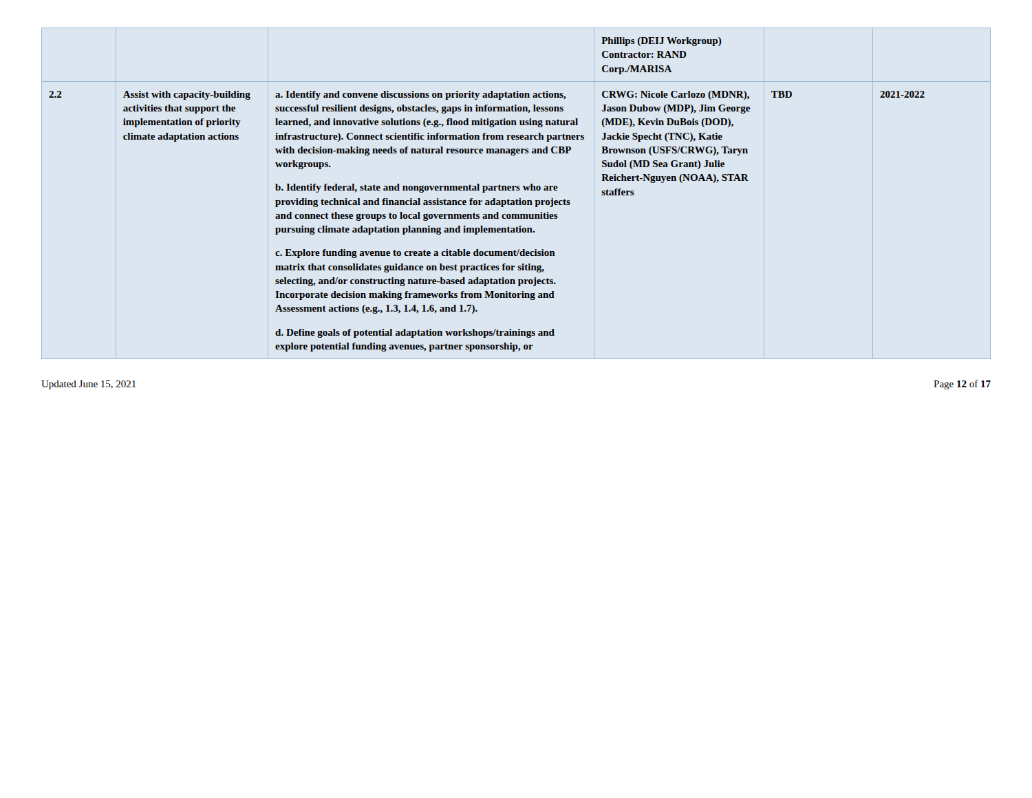| | | | Phillips (DEIJ Workgroup) Contractor: RAND Corp./MARISA | | |
| 2.2 | Assist with capacity-building activities that support the implementation of priority climate adaptation actions | a. Identify and convene discussions on priority adaptation actions, successful resilient designs, obstacles, gaps in information, lessons learned, and innovative solutions (e.g., flood mitigation using natural infrastructure). Connect scientific information from research partners with decision-making needs of natural resource managers and CBP workgroups. b. Identify federal, state and nongovernmental partners who are providing technical and financial assistance for adaptation projects and connect these groups to local governments and communities pursuing climate adaptation planning and implementation. c. Explore funding avenue to create a citable document/decision matrix that consolidates guidance on best practices for siting, selecting, and/or constructing nature-based adaptation projects. Incorporate decision making frameworks from Monitoring and Assessment actions (e.g., 1.3, 1.4, 1.6, and 1.7). d. Define goals of potential adaptation workshops/trainings and explore potential funding avenues, partner sponsorship, or | CRWG: Nicole Carlozo (MDNR), Jason Dubow (MDP), Jim George (MDE), Kevin DuBois (DOD), Jackie Specht (TNC), Katie Brownson (USFS/CRWG), Taryn Sudol (MD Sea Grant) Julie Reichert-Nguyen (NOAA), STAR staffers | TBD | 2021-2022 |
Updated June 15, 2021 Page 12 of 17